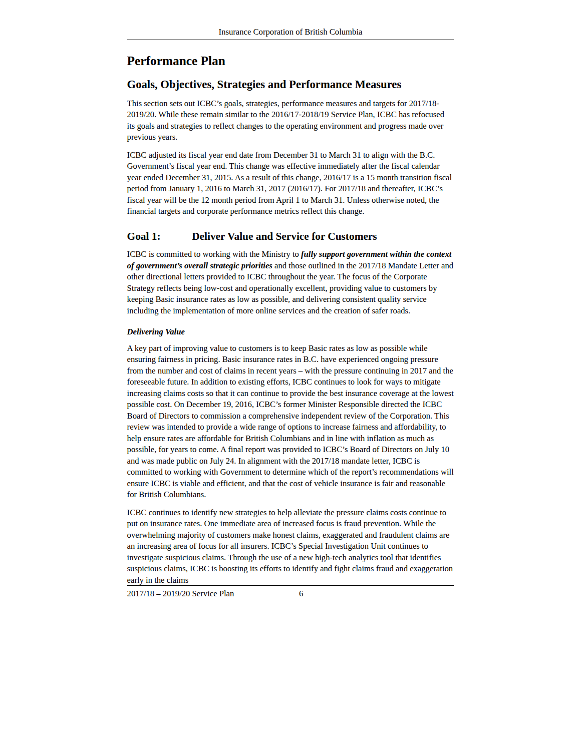Insurance Corporation of British Columbia
Performance Plan
Goals, Objectives, Strategies and Performance Measures
This section sets out ICBC’s goals, strategies, performance measures and targets for 2017/18-2019/20. While these remain similar to the 2016/17-2018/19 Service Plan, ICBC has refocused its goals and strategies to reflect changes to the operating environment and progress made over previous years.
ICBC adjusted its fiscal year end date from December 31 to March 31 to align with the B.C. Government’s fiscal year end. This change was effective immediately after the fiscal calendar year ended December 31, 2015. As a result of this change, 2016/17 is a 15 month transition fiscal period from January 1, 2016 to March 31, 2017 (2016/17). For 2017/18 and thereafter, ICBC’s fiscal year will be the 12 month period from April 1 to March 31. Unless otherwise noted, the financial targets and corporate performance metrics reflect this change.
Goal 1: Deliver Value and Service for Customers
ICBC is committed to working with the Ministry to fully support government within the context of government’s overall strategic priorities and those outlined in the 2017/18 Mandate Letter and other directional letters provided to ICBC throughout the year. The focus of the Corporate Strategy reflects being low-cost and operationally excellent, providing value to customers by keeping Basic insurance rates as low as possible, and delivering consistent quality service including the implementation of more online services and the creation of safer roads.
Delivering Value
A key part of improving value to customers is to keep Basic rates as low as possible while ensuring fairness in pricing. Basic insurance rates in B.C. have experienced ongoing pressure from the number and cost of claims in recent years – with the pressure continuing in 2017 and the foreseeable future. In addition to existing efforts, ICBC continues to look for ways to mitigate increasing claims costs so that it can continue to provide the best insurance coverage at the lowest possible cost. On December 19, 2016, ICBC’s former Minister Responsible directed the ICBC Board of Directors to commission a comprehensive independent review of the Corporation. This review was intended to provide a wide range of options to increase fairness and affordability, to help ensure rates are affordable for British Columbians and in line with inflation as much as possible, for years to come. A final report was provided to ICBC’s Board of Directors on July 10 and was made public on July 24. In alignment with the 2017/18 mandate letter, ICBC is committed to working with Government to determine which of the report’s recommendations will ensure ICBC is viable and efficient, and that the cost of vehicle insurance is fair and reasonable for British Columbians.
ICBC continues to identify new strategies to help alleviate the pressure claims costs continue to put on insurance rates. One immediate area of increased focus is fraud prevention. While the overwhelming majority of customers make honest claims, exaggerated and fraudulent claims are an increasing area of focus for all insurers. ICBC’s Special Investigation Unit continues to investigate suspicious claims. Through the use of a new high-tech analytics tool that identifies suspicious claims, ICBC is boosting its efforts to identify and fight claims fraud and exaggeration early in the claims
2017/18 – 2019/20 Service Plan6